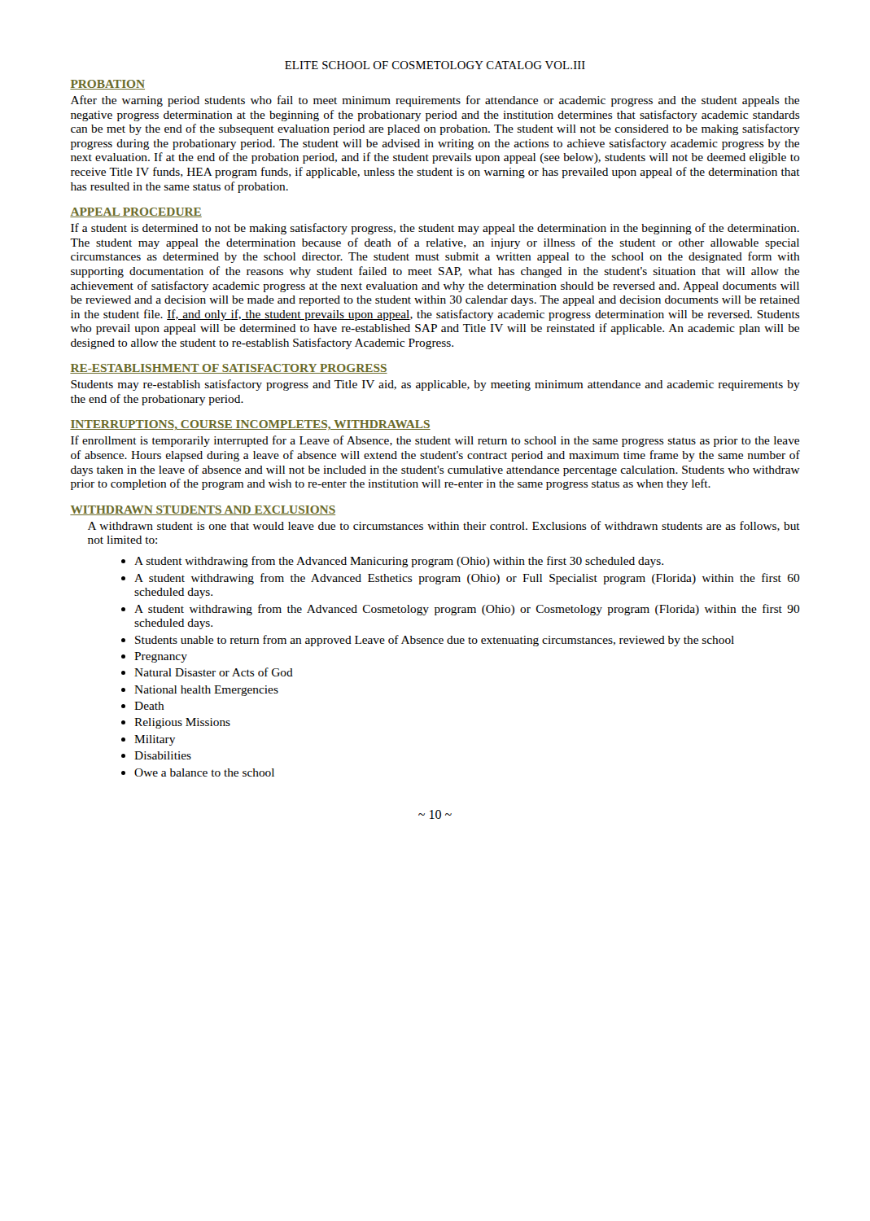ELITE SCHOOL OF COSMETOLOGY CATALOG VOL.III
PROBATION
After the warning period students who fail to meet minimum requirements for attendance or academic progress and the student appeals the negative progress determination at the beginning of the probationary period and the institution determines that satisfactory academic standards can be met by the end of the subsequent evaluation period are placed on probation. The student will not be considered to be making satisfactory progress during the probationary period. The student will be advised in writing on the actions to achieve satisfactory academic progress by the next evaluation. If at the end of the probation period, and if the student prevails upon appeal (see below), students will not be deemed eligible to receive Title IV funds, HEA program funds, if applicable, unless the student is on warning or has prevailed upon appeal of the determination that has resulted in the same status of probation.
APPEAL PROCEDURE
If a student is determined to not be making satisfactory progress, the student may appeal the determination in the beginning of the determination. The student may appeal the determination because of death of a relative, an injury or illness of the student or other allowable special circumstances as determined by the school director. The student must submit a written appeal to the school on the designated form with supporting documentation of the reasons why student failed to meet SAP, what has changed in the student's situation that will allow the achievement of satisfactory academic progress at the next evaluation and why the determination should be reversed and. Appeal documents will be reviewed and a decision will be made and reported to the student within 30 calendar days. The appeal and decision documents will be retained in the student file. If, and only if, the student prevails upon appeal, the satisfactory academic progress determination will be reversed. Students who prevail upon appeal will be determined to have re-established SAP and Title IV will be reinstated if applicable. An academic plan will be designed to allow the student to re-establish Satisfactory Academic Progress.
RE-ESTABLISHMENT OF SATISFACTORY PROGRESS
Students may re-establish satisfactory progress and Title IV aid, as applicable, by meeting minimum attendance and academic requirements by the end of the probationary period.
INTERRUPTIONS, COURSE INCOMPLETES, WITHDRAWALS
If enrollment is temporarily interrupted for a Leave of Absence, the student will return to school in the same progress status as prior to the leave of absence. Hours elapsed during a leave of absence will extend the student's contract period and maximum time frame by the same number of days taken in the leave of absence and will not be included in the student's cumulative attendance percentage calculation. Students who withdraw prior to completion of the program and wish to re-enter the institution will re-enter in the same progress status as when they left.
WITHDRAWN STUDENTS AND EXCLUSIONS
A withdrawn student is one that would leave due to circumstances within their control. Exclusions of withdrawn students are as follows, but not limited to:
A student withdrawing from the Advanced Manicuring program (Ohio) within the first 30 scheduled days.
A student withdrawing from the Advanced Esthetics program (Ohio) or Full Specialist program (Florida) within the first 60 scheduled days.
A student withdrawing from the Advanced Cosmetology program (Ohio) or Cosmetology program (Florida) within the first 90 scheduled days.
Students unable to return from an approved Leave of Absence due to extenuating circumstances, reviewed by the school
Pregnancy
Natural Disaster or Acts of God
National health Emergencies
Death
Religious Missions
Military
Disabilities
Owe a balance to the school
~ 10 ~